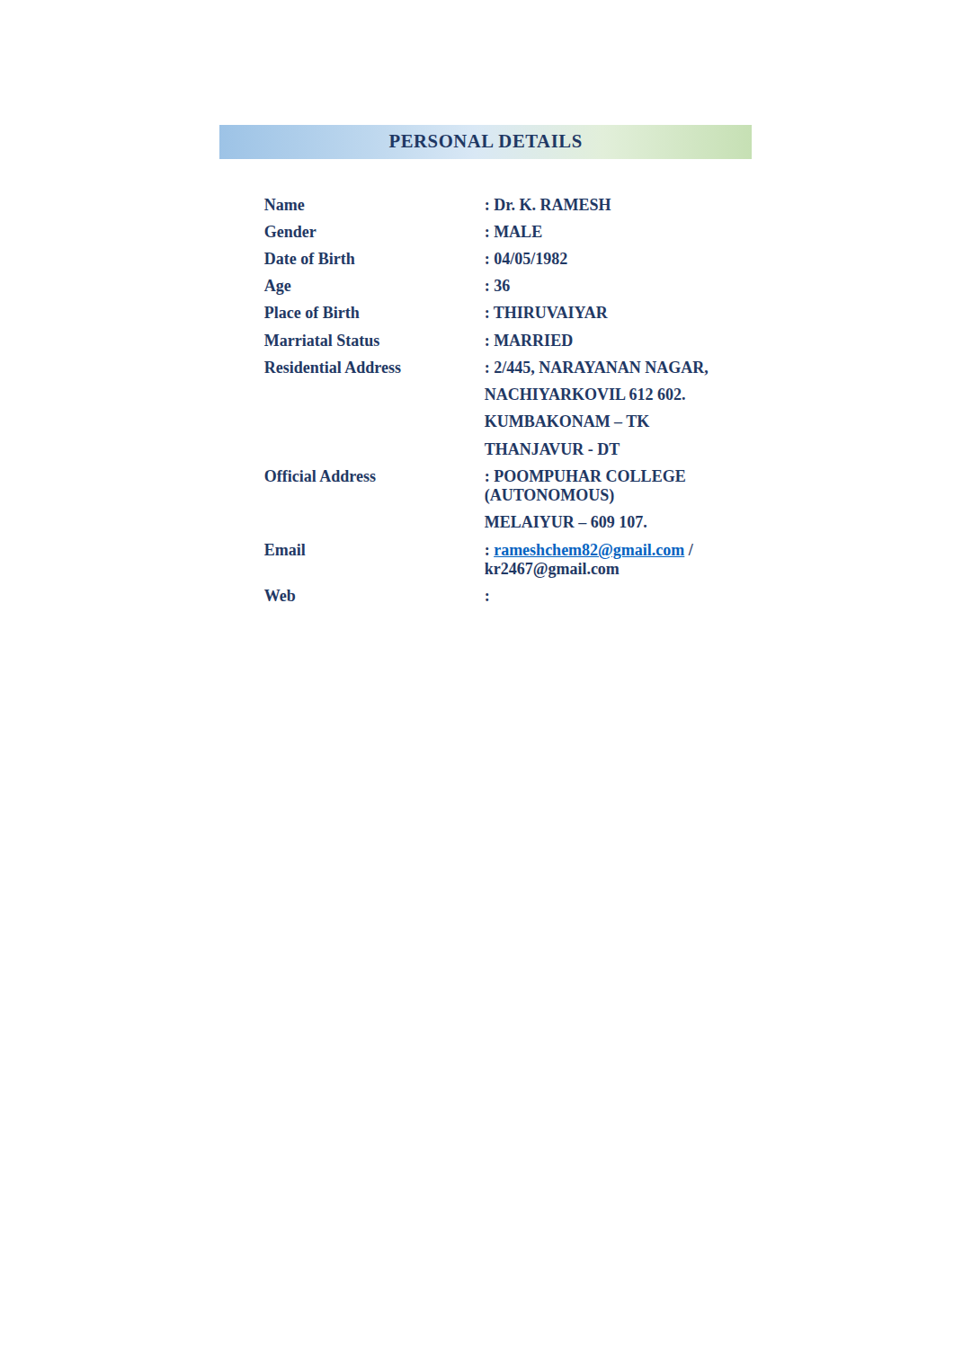PERSONAL DETAILS
| Name | : Dr. K. RAMESH |
| Gender | : MALE |
| Date of Birth | : 04/05/1982 |
| Age | : 36 |
| Place of Birth | : THIRUVAIYAR |
| Marriatal Status | : MARRIED |
| Residential Address | : 2/445, NARAYANAN NAGAR, |
| | NACHIYARKOVIL 612 602. |
| | KUMBAKONAM – TK |
| | THANJAVUR - DT |
| Official Address | : POOMPUHAR COLLEGE (AUTONOMOUS) |
| | MELAIYUR – 609 107. |
| Email | : rameshchem82@gmail.com / kr2467@gmail.com |
| Web | : |